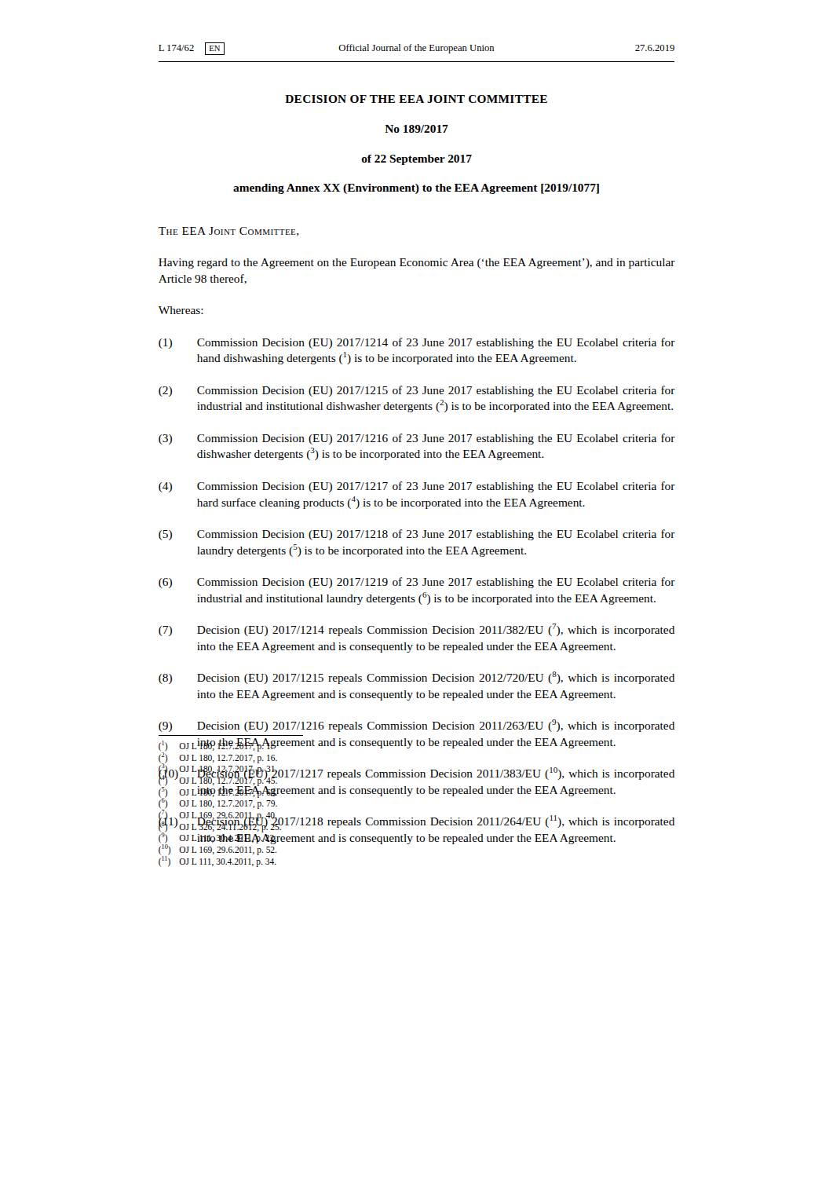L 174/62EN
Official Journal of the European Union
27.6.2019
DECISION OF THE EEA JOINT COMMITTEE
No 189/2017
of 22 September 2017
amending Annex XX (Environment) to the EEA Agreement [2019/1077]
The EEA Joint Committee,
Having regard to the Agreement on the European Economic Area (‘the EEA Agreement’), and in particular Article 98 thereof,
Whereas:
(1)
Commission Decision (EU) 2017/1214 of 23 June 2017 establishing the EU Ecolabel criteria for hand dishwashing detergents (1) is to be incorporated into the EEA Agreement.
(2)
Commission Decision (EU) 2017/1215 of 23 June 2017 establishing the EU Ecolabel criteria for industrial and institutional dishwasher detergents (2) is to be incorporated into the EEA Agreement.
(3)
Commission Decision (EU) 2017/1216 of 23 June 2017 establishing the EU Ecolabel criteria for dishwasher detergents (3) is to be incorporated into the EEA Agreement.
(4)
Commission Decision (EU) 2017/1217 of 23 June 2017 establishing the EU Ecolabel criteria for hard surface cleaning products (4) is to be incorporated into the EEA Agreement.
(5)
Commission Decision (EU) 2017/1218 of 23 June 2017 establishing the EU Ecolabel criteria for laundry detergents (5) is to be incorporated into the EEA Agreement.
(6)
Commission Decision (EU) 2017/1219 of 23 June 2017 establishing the EU Ecolabel criteria for industrial and institutional laundry detergents (6) is to be incorporated into the EEA Agreement.
(7)
Decision (EU) 2017/1214 repeals Commission Decision 2011/382/EU (7), which is incorporated into the EEA Agreement and is consequently to be repealed under the EEA Agreement.
(8)
Decision (EU) 2017/1215 repeals Commission Decision 2012/720/EU (8), which is incorporated into the EEA Agreement and is consequently to be repealed under the EEA Agreement.
(9)
Decision (EU) 2017/1216 repeals Commission Decision 2011/263/EU (9), which is incorporated into the EEA Agreement and is consequently to be repealed under the EEA Agreement.
(10)
Decision (EU) 2017/1217 repeals Commission Decision 2011/383/EU (10), which is incorporated into the EEA Agreement and is consequently to be repealed under the EEA Agreement.
(11)
Decision (EU) 2017/1218 repeals Commission Decision 2011/264/EU (11), which is incorporated into the EEA Agreement and is consequently to be repealed under the EEA Agreement.
(1) OJ L 180, 12.7.2017, p. 1.
(2) OJ L 180, 12.7.2017, p. 16.
(3) OJ L 180, 12.7.2017, p. 31.
(4) OJ L 180, 12.7.2017, p. 45.
(5) OJ L 180, 12.7.2017, p. 63.
(6) OJ L 180, 12.7.2017, p. 79.
(7) OJ L 169, 29.6.2011, p. 40.
(8) OJ L 326, 24.11.2012, p. 25.
(9) OJ L 111, 30.4.2011, p. 22.
(10) OJ L 169, 29.6.2011, p. 52.
(11) OJ L 111, 30.4.2011, p. 34.